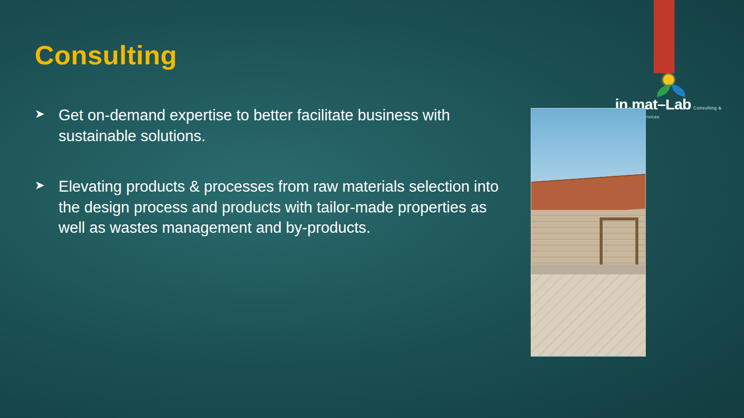in. mat–Lab Consulting & Laboratory Services
Consulting
Get on-demand expertise to better facilitate business with sustainable solutions.
Elevating products & processes from raw materials selection into the design process and products with tailor-made properties as well as wastes management and by-products.